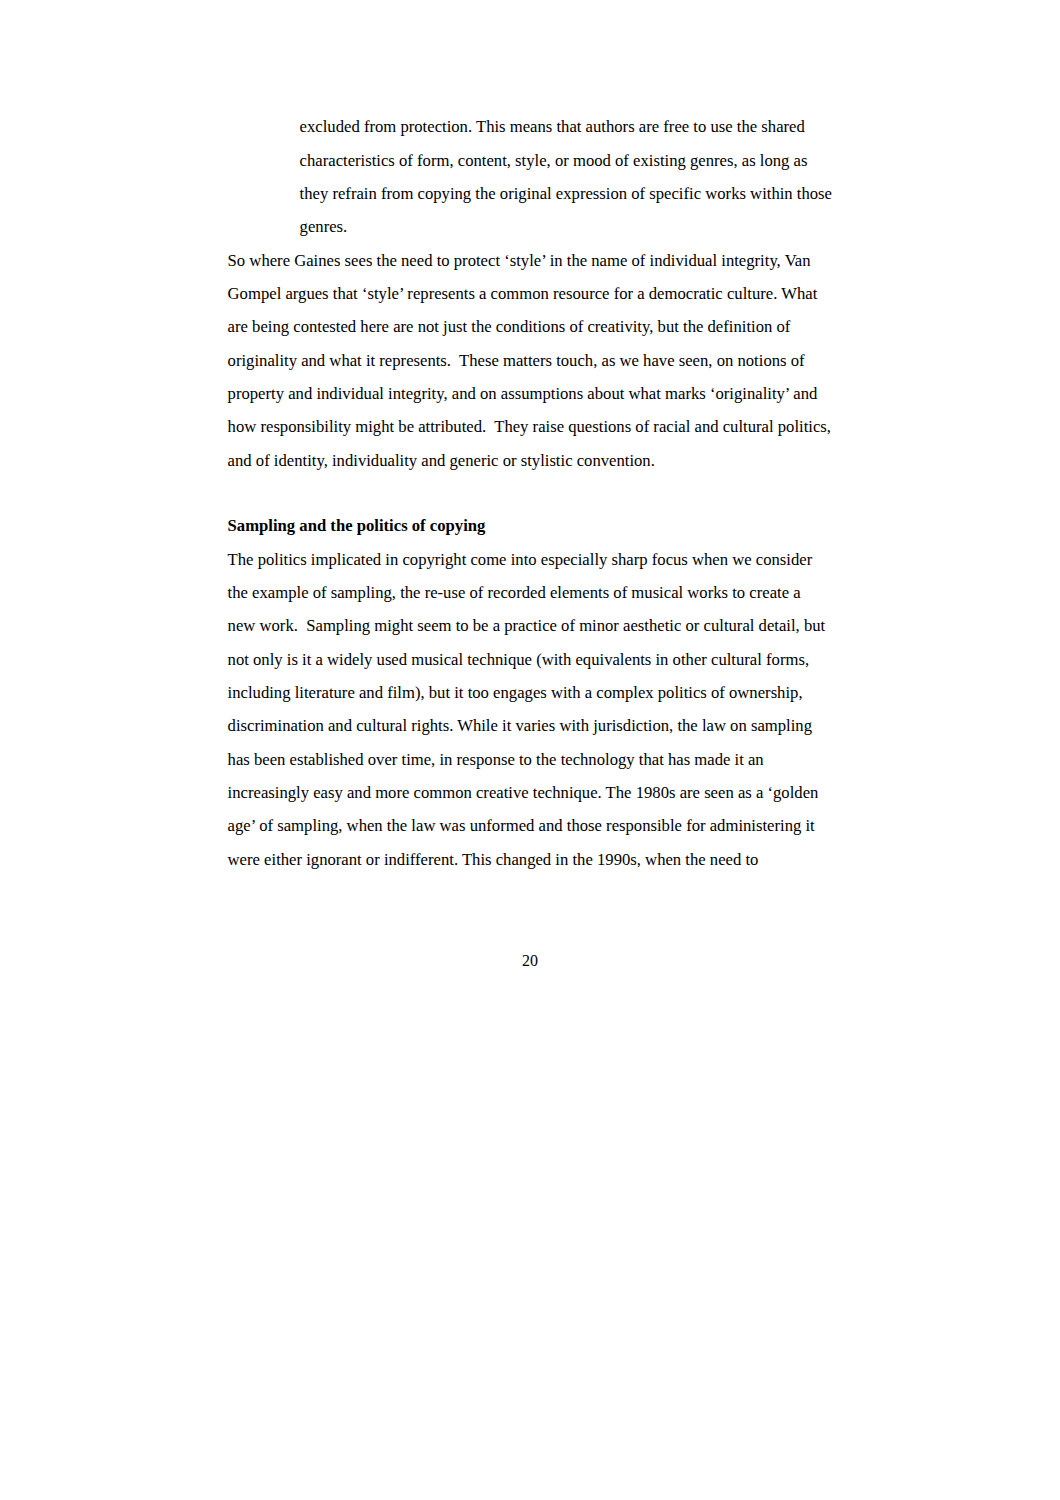excluded from protection. This means that authors are free to use the shared characteristics of form, content, style, or mood of existing genres, as long as they refrain from copying the original expression of specific works within those genres.
So where Gaines sees the need to protect ‘style’ in the name of individual integrity, Van Gompel argues that ‘style’ represents a common resource for a democratic culture. What are being contested here are not just the conditions of creativity, but the definition of originality and what it represents. These matters touch, as we have seen, on notions of property and individual integrity, and on assumptions about what marks ‘originality’ and how responsibility might be attributed. They raise questions of racial and cultural politics, and of identity, individuality and generic or stylistic convention.
Sampling and the politics of copying
The politics implicated in copyright come into especially sharp focus when we consider the example of sampling, the re-use of recorded elements of musical works to create a new work. Sampling might seem to be a practice of minor aesthetic or cultural detail, but not only is it a widely used musical technique (with equivalents in other cultural forms, including literature and film), but it too engages with a complex politics of ownership, discrimination and cultural rights. While it varies with jurisdiction, the law on sampling has been established over time, in response to the technology that has made it an increasingly easy and more common creative technique. The 1980s are seen as a ‘golden age’ of sampling, when the law was unformed and those responsible for administering it were either ignorant or indifferent. This changed in the 1990s, when the need to
20